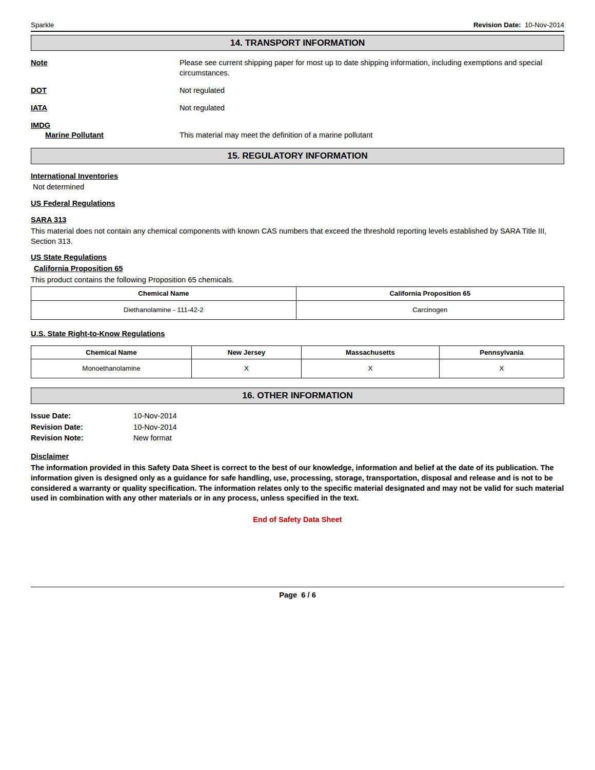Sparkle
Revision Date: 10-Nov-2014
14. TRANSPORT INFORMATION
Note
Please see current shipping paper for most up to date shipping information, including exemptions and special circumstances.
DOT
Not regulated
IATA
Not regulated
IMDG
Marine Pollutant
This material may meet the definition of a marine pollutant
15. REGULATORY INFORMATION
International Inventories
Not determined
US Federal Regulations
SARA 313
This material does not contain any chemical components with known CAS numbers that exceed the threshold reporting levels established by SARA Title III, Section 313.
US State Regulations
California Proposition 65
This product contains the following Proposition 65 chemicals.
| Chemical Name | California Proposition 65 |
| --- | --- |
| Diethanolamine - 111-42-2 | Carcinogen |
U.S. State Right-to-Know Regulations
| Chemical Name | New Jersey | Massachusetts | Pennsylvania |
| --- | --- | --- | --- |
| Monoethanolamine | X | X | X |
16. OTHER INFORMATION
Issue Date:
10-Nov-2014
Revision Date:
10-Nov-2014
Revision Note:
New format
Disclaimer
The information provided in this Safety Data Sheet is correct to the best of our knowledge, information and belief at the date of its publication. The information given is designed only as a guidance for safe handling, use, processing, storage, transportation, disposal and release and is not to be considered a warranty or quality specification. The information relates only to the specific material designated and may not be valid for such material used in combination with any other materials or in any process, unless specified in the text.
End of Safety Data Sheet
Page 6 / 6